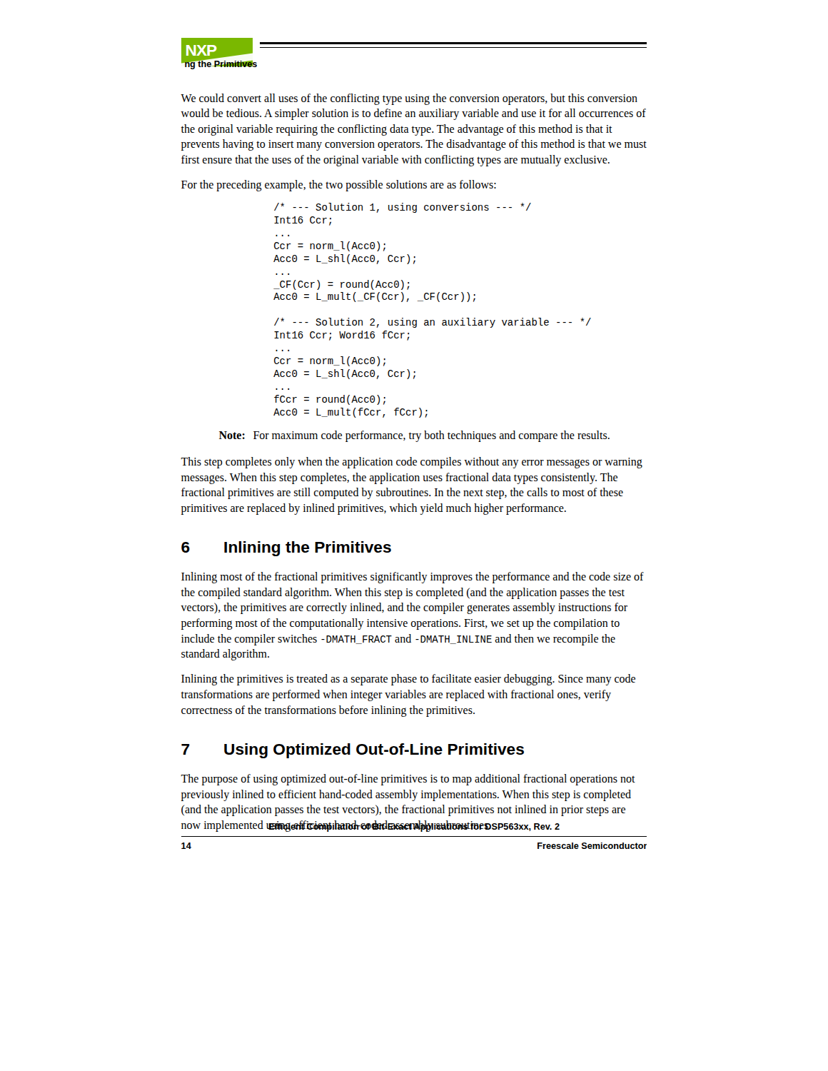NXP
ng the Primitives
We could convert all uses of the conflicting type using the conversion operators, but this conversion would be tedious. A simpler solution is to define an auxiliary variable and use it for all occurrences of the original variable requiring the conflicting data type. The advantage of this method is that it prevents having to insert many conversion operators. The disadvantage of this method is that we must first ensure that the uses of the original variable with conflicting types are mutually exclusive.
For the preceding example, the two possible solutions are as follows:
/* --- Solution 1, using conversions --- */ Int16 Ccr; ... Ccr = norm_l(Acc0); Acc0 = L_shl(Acc0, Ccr); ... _CF(Ccr) = round(Acc0); Acc0 = L_mult(_CF(Ccr), _CF(Ccr)); /* --- Solution 2, using an auxiliary variable --- */ Int16 Ccr; Word16 fCcr; ... Ccr = norm_l(Acc0); Acc0 = L_shl(Acc0, Ccr); ... fCcr = round(Acc0); Acc0 = L_mult(fCcr, fCcr);
Note: For maximum code performance, try both techniques and compare the results.
This step completes only when the application code compiles without any error messages or warning messages. When this step completes, the application uses fractional data types consistently. The fractional primitives are still computed by subroutines. In the next step, the calls to most of these primitives are replaced by inlined primitives, which yield much higher performance.
6 Inlining the Primitives
Inlining most of the fractional primitives significantly improves the performance and the code size of the compiled standard algorithm. When this step is completed (and the application passes the test vectors), the primitives are correctly inlined, and the compiler generates assembly instructions for performing most of the computationally intensive operations. First, we set up the compilation to include the compiler switches -DMATH_FRACT and -DMATH_INLINE and then we recompile the standard algorithm.
Inlining the primitives is treated as a separate phase to facilitate easier debugging. Since many code transformations are performed when integer variables are replaced with fractional ones, verify correctness of the transformations before inlining the primitives.
7 Using Optimized Out-of-Line Primitives
The purpose of using optimized out-of-line primitives is to map additional fractional operations not previously inlined to efficient hand-coded assembly implementations. When this step is completed (and the application passes the test vectors), the fractional primitives not inlined in prior steps are now implemented using efficient hand-coded assembly subroutines.
Efficient Compilation of Bit-Exact Applications for DSP563xx, Rev. 2
14 Freescale Semiconductor